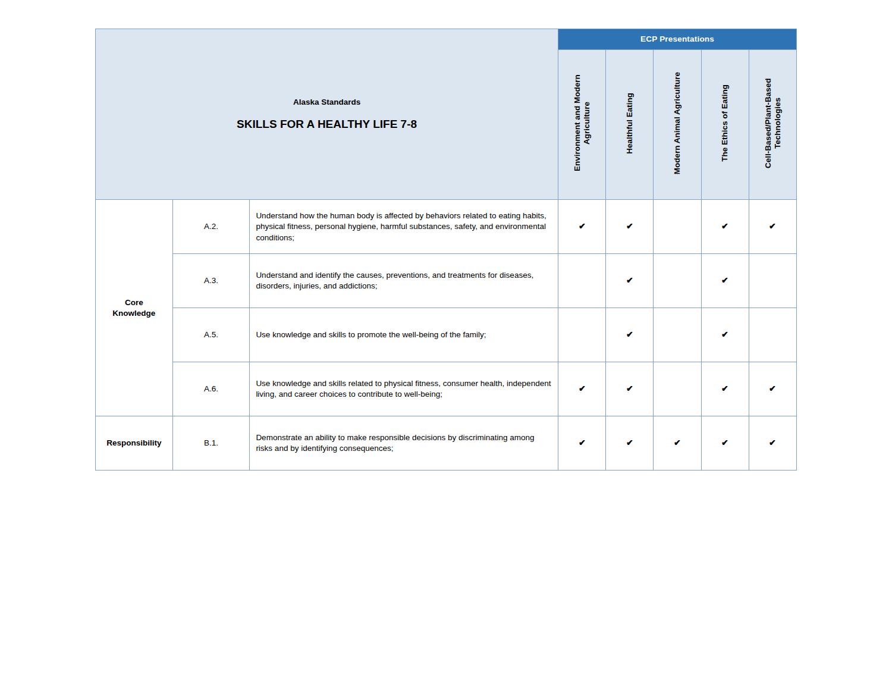| Alaska Standards SKILLS FOR A HEALTHY LIFE 7-8 | ECP Presentations |
| --- | --- |
| Environment and Modern Agriculture | Healthful Eating | Modern Animal Agriculture | The Ethics of Eating | Cell-Based/Plant-Based Technologies |
| Core Knowledge | A.2. | Understand how the human body is affected by behaviors related to eating habits, physical fitness, personal hygiene, harmful substances, safety, and environmental conditions; | ✔ | ✔ | | ✔ | ✔ |
| A.3. | Understand and identify the causes, preventions, and treatments for diseases, disorders, injuries, and addictions; | | ✔ | | ✔ | |
| A.5. | Use knowledge and skills to promote the well-being of the family; | | ✔ | | ✔ | |
| A.6. | Use knowledge and skills related to physical fitness, consumer health, independent living, and career choices to contribute to well-being; | ✔ | ✔ | | ✔ | ✔ |
| Responsibility | B.1. | Demonstrate an ability to make responsible decisions by discriminating among risks and by identifying consequences; | ✔ | ✔ | ✔ | ✔ | ✔ |